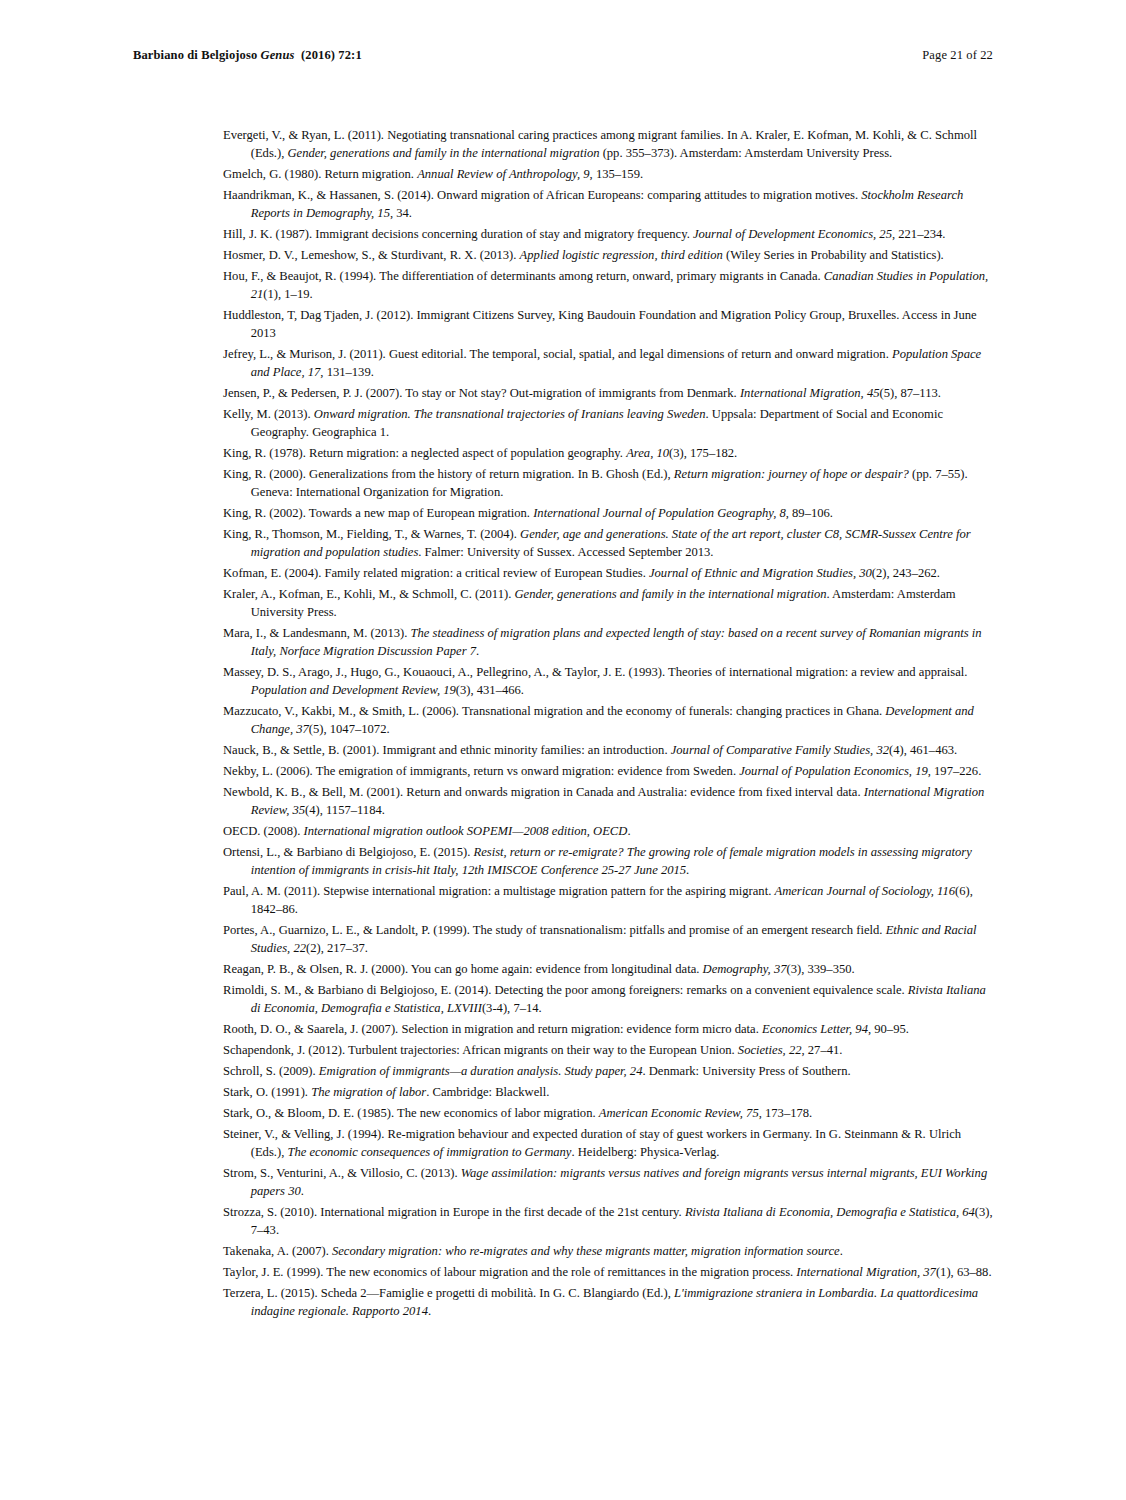Barbiano di Belgiojoso Genus (2016) 72:1
Page 21 of 22
Evergeti, V., & Ryan, L. (2011). Negotiating transnational caring practices among migrant families. In A. Kraler, E. Kofman, M. Kohli, & C. Schmoll (Eds.), Gender, generations and family in the international migration (pp. 355–373). Amsterdam: Amsterdam University Press.
Gmelch, G. (1980). Return migration. Annual Review of Anthropology, 9, 135–159.
Haandrikman, K., & Hassanen, S. (2014). Onward migration of African Europeans: comparing attitudes to migration motives. Stockholm Research Reports in Demography, 15, 34.
Hill, J. K. (1987). Immigrant decisions concerning duration of stay and migratory frequency. Journal of Development Economics, 25, 221–234.
Hosmer, D. V., Lemeshow, S., & Sturdivant, R. X. (2013). Applied logistic regression, third edition (Wiley Series in Probability and Statistics).
Hou, F., & Beaujot, R. (1994). The differentiation of determinants among return, onward, primary migrants in Canada. Canadian Studies in Population, 21(1), 1–19.
Huddleston, T, Dag Tjaden, J. (2012). Immigrant Citizens Survey, King Baudouin Foundation and Migration Policy Group, Bruxelles. Access in June 2013
Jefrey, L., & Murison, J. (2011). Guest editorial. The temporal, social, spatial, and legal dimensions of return and onward migration. Population Space and Place, 17, 131–139.
Jensen, P., & Pedersen, P. J. (2007). To stay or Not stay? Out-migration of immigrants from Denmark. International Migration, 45(5), 87–113.
Kelly, M. (2013). Onward migration. The transnational trajectories of Iranians leaving Sweden. Uppsala: Department of Social and Economic Geography. Geographica 1.
King, R. (1978). Return migration: a neglected aspect of population geography. Area, 10(3), 175–182.
King, R. (2000). Generalizations from the history of return migration. In B. Ghosh (Ed.), Return migration: journey of hope or despair? (pp. 7–55). Geneva: International Organization for Migration.
King, R. (2002). Towards a new map of European migration. International Journal of Population Geography, 8, 89–106.
King, R., Thomson, M., Fielding, T., & Warnes, T. (2004). Gender, age and generations. State of the art report, cluster C8, SCMR-Sussex Centre for migration and population studies. Falmer: University of Sussex. Accessed September 2013.
Kofman, E. (2004). Family related migration: a critical review of European Studies. Journal of Ethnic and Migration Studies, 30(2), 243–262.
Kraler, A., Kofman, E., Kohli, M., & Schmoll, C. (2011). Gender, generations and family in the international migration. Amsterdam: Amsterdam University Press.
Mara, I., & Landesmann, M. (2013). The steadiness of migration plans and expected length of stay: based on a recent survey of Romanian migrants in Italy, Norface Migration Discussion Paper 7.
Massey, D. S., Arago, J., Hugo, G., Kouaouci, A., Pellegrino, A., & Taylor, J. E. (1993). Theories of international migration: a review and appraisal. Population and Development Review, 19(3), 431–466.
Mazzucato, V., Kakbi, M., & Smith, L. (2006). Transnational migration and the economy of funerals: changing practices in Ghana. Development and Change, 37(5), 1047–1072.
Nauck, B., & Settle, B. (2001). Immigrant and ethnic minority families: an introduction. Journal of Comparative Family Studies, 32(4), 461–463.
Nekby, L. (2006). The emigration of immigrants, return vs onward migration: evidence from Sweden. Journal of Population Economics, 19, 197–226.
Newbold, K. B., & Bell, M. (2001). Return and onwards migration in Canada and Australia: evidence from fixed interval data. International Migration Review, 35(4), 1157–1184.
OECD. (2008). International migration outlook SOPEMI—2008 edition, OECD.
Ortensi, L., & Barbiano di Belgiojoso, E. (2015). Resist, return or re-emigrate? The growing role of female migration models in assessing migratory intention of immigrants in crisis-hit Italy, 12th IMISCOE Conference 25-27 June 2015.
Paul, A. M. (2011). Stepwise international migration: a multistage migration pattern for the aspiring migrant. American Journal of Sociology, 116(6), 1842–86.
Portes, A., Guarnizo, L. E., & Landolt, P. (1999). The study of transnationalism: pitfalls and promise of an emergent research field. Ethnic and Racial Studies, 22(2), 217–37.
Reagan, P. B., & Olsen, R. J. (2000). You can go home again: evidence from longitudinal data. Demography, 37(3), 339–350.
Rimoldi, S. M., & Barbiano di Belgiojoso, E. (2014). Detecting the poor among foreigners: remarks on a convenient equivalence scale. Rivista Italiana di Economia, Demografia e Statistica, LXVIII(3-4), 7–14.
Rooth, D. O., & Saarela, J. (2007). Selection in migration and return migration: evidence form micro data. Economics Letter, 94, 90–95.
Schapendonk, J. (2012). Turbulent trajectories: African migrants on their way to the European Union. Societies, 22, 27–41.
Schroll, S. (2009). Emigration of immigrants—a duration analysis. Study paper, 24. Denmark: University Press of Southern.
Stark, O. (1991). The migration of labor. Cambridge: Blackwell.
Stark, O., & Bloom, D. E. (1985). The new economics of labor migration. American Economic Review, 75, 173–178.
Steiner, V., & Velling, J. (1994). Re-migration behaviour and expected duration of stay of guest workers in Germany. In G. Steinmann & R. Ulrich (Eds.), The economic consequences of immigration to Germany. Heidelberg: Physica-Verlag.
Strom, S., Venturini, A., & Villosio, C. (2013). Wage assimilation: migrants versus natives and foreign migrants versus internal migrants, EUI Working papers 30.
Strozza, S. (2010). International migration in Europe in the first decade of the 21st century. Rivista Italiana di Economia, Demografia e Statistica, 64(3), 7–43.
Takenaka, A. (2007). Secondary migration: who re-migrates and why these migrants matter, migration information source.
Taylor, J. E. (1999). The new economics of labour migration and the role of remittances in the migration process. International Migration, 37(1), 63–88.
Terzera, L. (2015). Scheda 2—Famiglie e progetti di mobilità. In G. C. Blangiardo (Ed.), L'immigrazione straniera in Lombardia. La quattordicesima indagine regionale. Rapporto 2014.